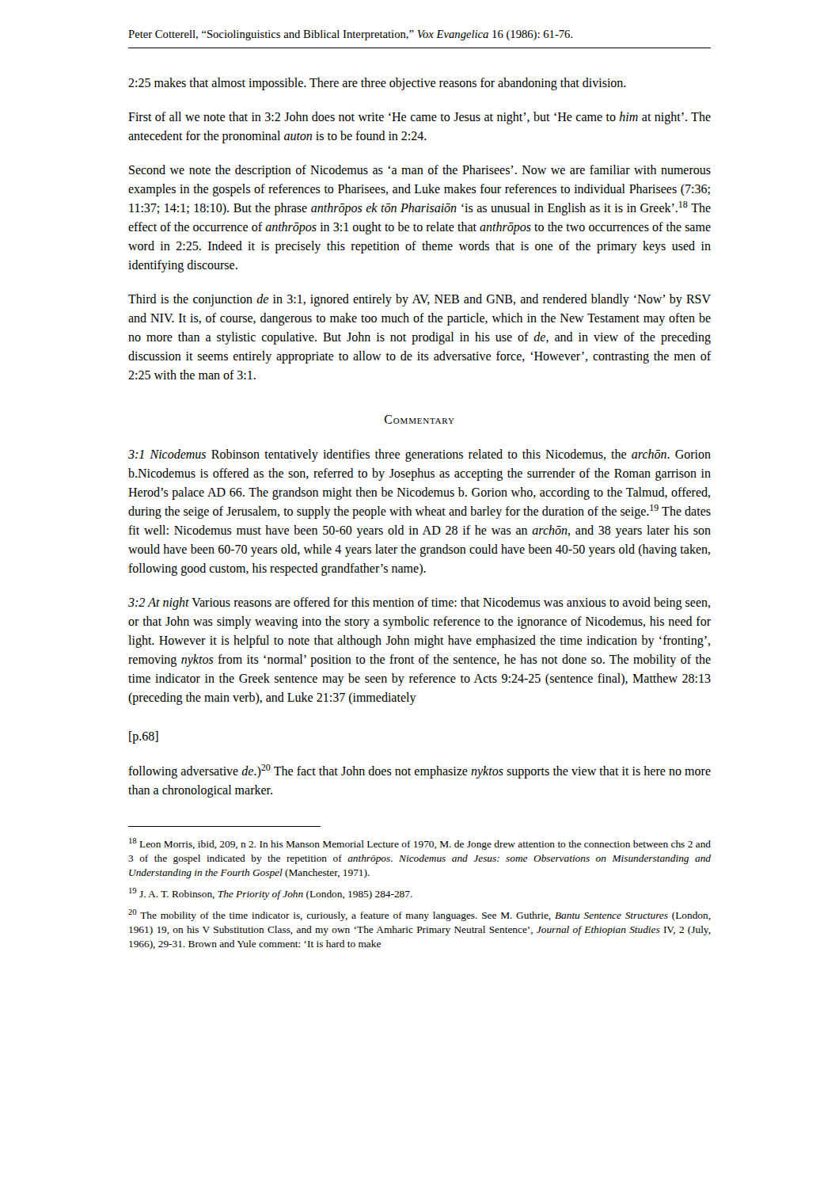Peter Cotterell, “Sociolinguistics and Biblical Interpretation,” Vox Evangelica 16 (1986): 61-76.
2:25 makes that almost impossible. There are three objective reasons for abandoning that division.
First of all we note that in 3:2 John does not write ‘He came to Jesus at night’, but ‘He came to him at night’. The antecedent for the pronominal auton is to be found in 2:24.
Second we note the description of Nicodemus as ‘a man of the Pharisees’. Now we are familiar with numerous examples in the gospels of references to Pharisees, and Luke makes four references to individual Pharisees (7:36; 11:37; 14:1; 18:10). But the phrase anthrōpos ek tōn Pharisaiōn ‘is as unusual in English as it is in Greek’.18 The effect of the occurrence of anthrōpos in 3:1 ought to be to relate that anthrōpos to the two occurrences of the same word in 2:25. Indeed it is precisely this repetition of theme words that is one of the primary keys used in identifying discourse.
Third is the conjunction de in 3:1, ignored entirely by AV, NEB and GNB, and rendered blandly ‘Now’ by RSV and NIV. It is, of course, dangerous to make too much of the particle, which in the New Testament may often be no more than a stylistic copulative. But John is not prodigal in his use of de, and in view of the preceding discussion it seems entirely appropriate to allow to de its adversative force, ‘However’, contrasting the men of 2:25 with the man of 3:1.
Commentary
3:1 Nicodemus Robinson tentatively identifies three generations related to this Nicodemus, the archōn. Gorion b.Nicodemus is offered as the son, referred to by Josephus as accepting the surrender of the Roman garrison in Herod’s palace AD 66. The grandson might then be Nicodemus b. Gorion who, according to the Talmud, offered, during the seige of Jerusalem, to supply the people with wheat and barley for the duration of the seige.19 The dates fit well: Nicodemus must have been 50-60 years old in AD 28 if he was an archōn, and 38 years later his son would have been 60-70 years old, while 4 years later the grandson could have been 40-50 years old (having taken, following good custom, his respected grandfather’s name).
3:2 At night Various reasons are offered for this mention of time: that Nicodemus was anxious to avoid being seen, or that John was simply weaving into the story a symbolic reference to the ignorance of Nicodemus, his need for light. However it is helpful to note that although John might have emphasized the time indication by ‘fronting’, removing nyktos from its ‘normal’ position to the front of the sentence, he has not done so. The mobility of the time indicator in the Greek sentence may be seen by reference to Acts 9:24-25 (sentence final), Matthew 28:13 (preceding the main verb), and Luke 21:37 (immediately
[p.68]
following adversative de.)20 The fact that John does not emphasize nyktos supports the view that it is here no more than a chronological marker.
18 Leon Morris, ibid, 209, n 2. In his Manson Memorial Lecture of 1970, M. de Jonge drew attention to the connection between chs 2 and 3 of the gospel indicated by the repetition of anthrōpos. Nicodemus and Jesus: some Observations on Misunderstanding and Understanding in the Fourth Gospel (Manchester, 1971).
19 J. A. T. Robinson, The Priority of John (London, 1985) 284-287.
20 The mobility of the time indicator is, curiously, a feature of many languages. See M. Guthrie, Bantu Sentence Structures (London, 1961) 19, on his V Substitution Class, and my own ‘The Amharic Primary Neutral Sentence’, Journal of Ethiopian Studies IV, 2 (July, 1966), 29-31. Brown and Yule comment: ‘It is hard to make